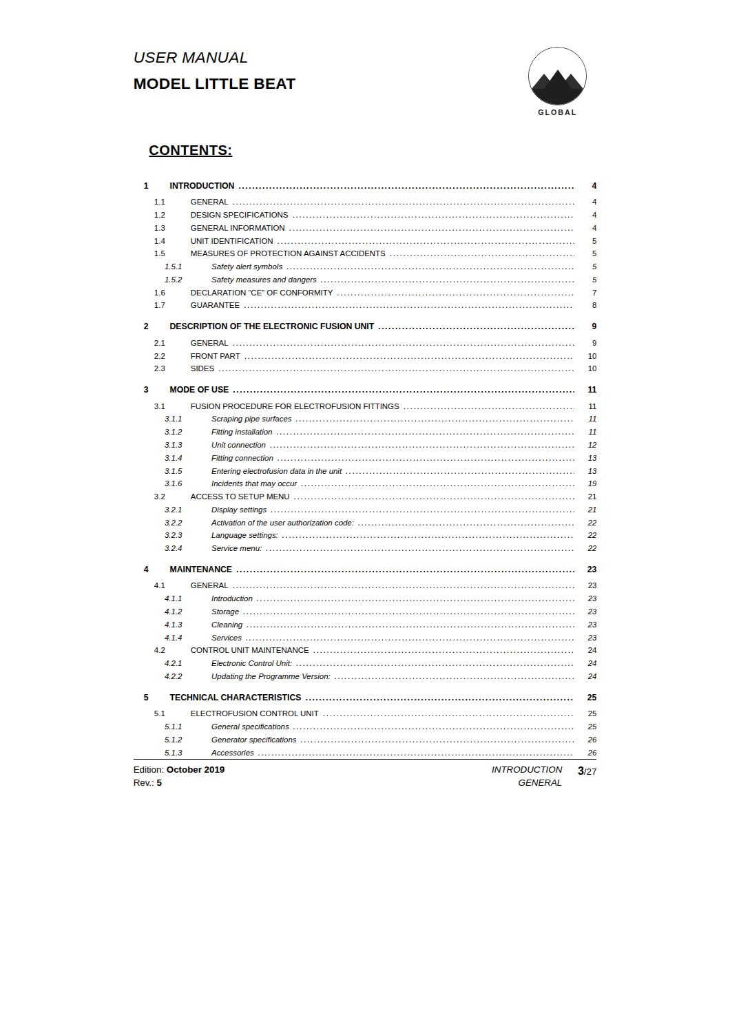USER MANUAL
MODEL LITTLE BEAT
GLOBAL
CONTENTS:
1 INTRODUCTION ........................................................................................................................................... 4
1.1 GENERAL ................................................................................................................................................. 4
1.2 DESIGN SPECIFICATIONS ............................................................................................................. 4
1.3 GENERAL INFORMATION ............................................................................................................. 4
1.4 UNIT IDENTIFICATION .................................................................................................................. 5
1.5 MEASURES OF PROTECTION AGAINST ACCIDENTS ......................................................... 5
1.5.1 Safety alert symbols ............................................................................................................. 5
1.5.2 Safety measures and dangers ............................................................................................. 5
1.6 DECLARATION “CE” OF CONFORMITY ......................................................................... 7
1.7 GUARANTEE ......................................................................................................................... 8
2 DESCRIPTION OF THE ELECTRONIC FUSION UNIT ......................................................................... 9
2.1 GENERAL ................................................................................................................................................. 9
2.2 FRONT PART ......................................................................................................................... 10
2.3 SIDES ................................................................................................................................. 10
3 MODE OF USE ............................................................................................................................................. 11
3.1 FUSION PROCEDURE FOR ELECTROFUSION FITTINGS ..................................................... 11
3.1.1 Scraping pipe surfaces ......................................................................................................... 11
3.1.2 Fitting installation ................................................................................................................. 11
3.1.3 Unit connection ......................................................................................................................... 12
3.1.4 Fitting connection ................................................................................................................. 13
3.1.5 Entering electrofusion data in the unit ............................................................................. 13
3.1.6 Incidents that may occur ......................................................................................................... 19
3.2 ACCESS TO SETUP MENU ............................................................................................................. 21
3.2.1 Display settings ......................................................................................................................... 21
3.2.2 Activation of the user authorization code: ............................................................................. 22
3.2.3 Language settings: ................................................................................................................. 22
3.2.4 Service menu: ......................................................................................................................... 22
4 MAINTENANCE ............................................................................................................................................. 23
4.1 GENERAL ................................................................................................................................................. 23
4.1.1 Introduction ......................................................................................................................... 23
4.1.2 Storage ......................................................................................................................... 23
4.1.3 Cleaning ......................................................................................................................... 23
4.1.4 Services ......................................................................................................................... 23
4.2 CONTROL UNIT MAINTENANCE ............................................................................................. 24
4.2.1 Electronic Control Unit: ......................................................................................................... 24
4.2.2 Updating the Programme Version: ............................................................................. 24
5 TECHNICAL CHARACTERISTICS ............................................................................................................. 25
5.1 ELECTROFUSION CONTROL UNIT ............................................................................................. 25
5.1.1 General specifications ......................................................................................................... 25
5.1.2 Generator specifications ......................................................................................................... 26
5.1.3 Accessories ......................................................................................................................... 26
Edition: October 2019
Rev.: 5
INTRODUCTION
GENERAL
3/27